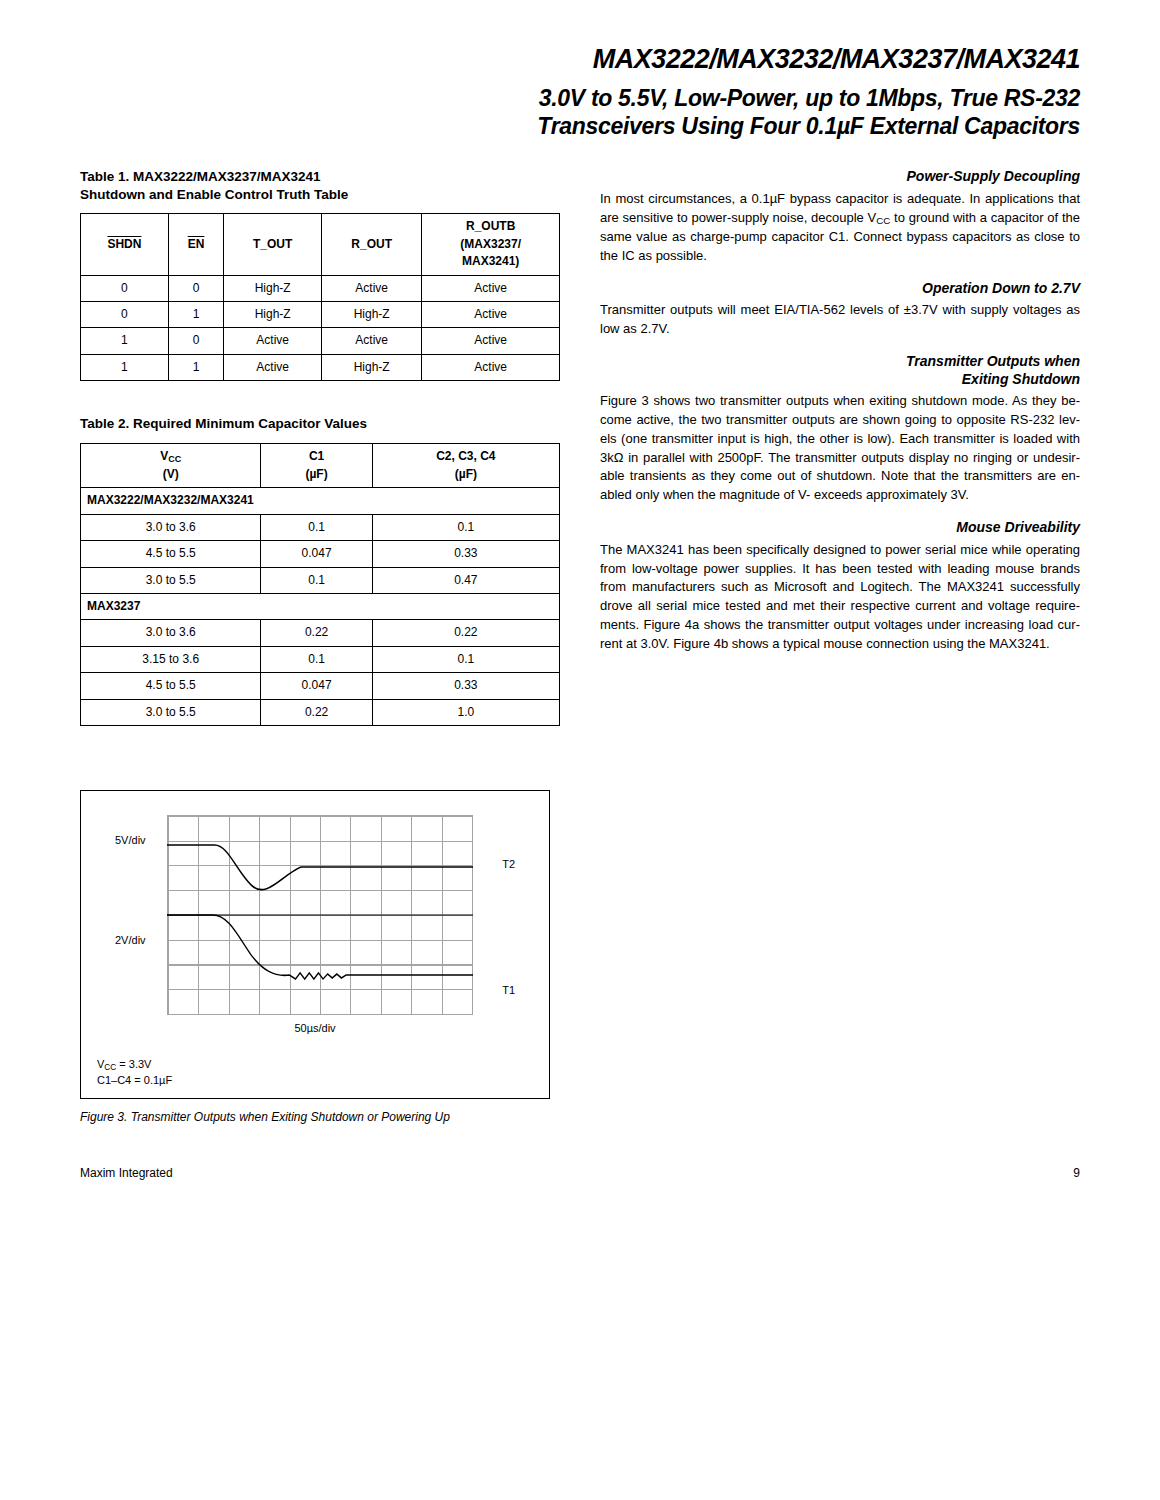MAX3222/MAX3232/MAX3237/MAX3241
3.0V to 5.5V, Low-Power, up to 1Mbps, True RS-232
Transceivers Using Four 0.1µF External Capacitors
Table 1. MAX3222/MAX3237/MAX3241
Shutdown and Enable Control Truth Table
| SHDN | EN | T_OUT | R_OUT | R_OUTB (MAX3237/ MAX3241) |
| --- | --- | --- | --- | --- |
| 0 | 0 | High-Z | Active | Active |
| 0 | 1 | High-Z | High-Z | Active |
| 1 | 0 | Active | Active | Active |
| 1 | 1 | Active | High-Z | Active |
Table 2. Required Minimum Capacitor Values
| V CC (V) | C1 (µF) | C2, C3, C4 (µF) |
| --- | --- | --- |
| MAX3222/MAX3232/MAX3241 |
| 3.0 to 3.6 | 0.1 | 0.1 |
| 4.5 to 5.5 | 0.047 | 0.33 |
| 3.0 to 5.5 | 0.1 | 0.47 |
| MAX3237 |
| 3.0 to 3.6 | 0.22 | 0.22 |
| 3.15 to 3.6 | 0.1 | 0.1 |
| 4.5 to 5.5 | 0.047 | 0.33 |
| 3.0 to 5.5 | 0.22 | 1.0 |
Power-Supply Decoupling
In most circumstances, a 0.1µF bypass capacitor is adequate. In applications that are sensitive to power-supply noise, decouple VCC to ground with a capacitor of the same value as charge-pump capacitor C1. Connect bypass capacitors as close to the IC as possible.
Operation Down to 2.7V
Transmitter outputs will meet EIA/TIA-562 levels of ±3.7V with supply voltages as low as 2.7V.
Transmitter Outputs when
Exiting Shutdown
Figure 3 shows two transmitter outputs when exiting shutdown mode. As they become active, the two transmitter outputs are shown going to opposite RS-232 levels (one transmitter input is high, the other is low). Each transmitter is loaded with 3kΩ in parallel with 2500pF. The transmitter outputs display no ringing or undesirable transients as they come out of shutdown. Note that the transmitters are enabled only when the magnitude of V- exceeds approximately 3V.
Mouse Driveability
The MAX3241 has been specifically designed to power serial mice while operating from low-voltage power supplies. It has been tested with leading mouse brands from manufacturers such as Microsoft and Logitech. The MAX3241 successfully drove all serial mice tested and met their respective current and voltage requirements. Figure 4a shows the transmitter output voltages under increasing load current at 3.0V. Figure 4b shows a typical mouse connection using the MAX3241.
5V/div
2V/div
T2
T1
50µs/div
VCC = 3.3V
C1–C4 = 0.1µF
Figure 3. Transmitter Outputs when Exiting Shutdown or Powering Up
Maxim Integrated
9